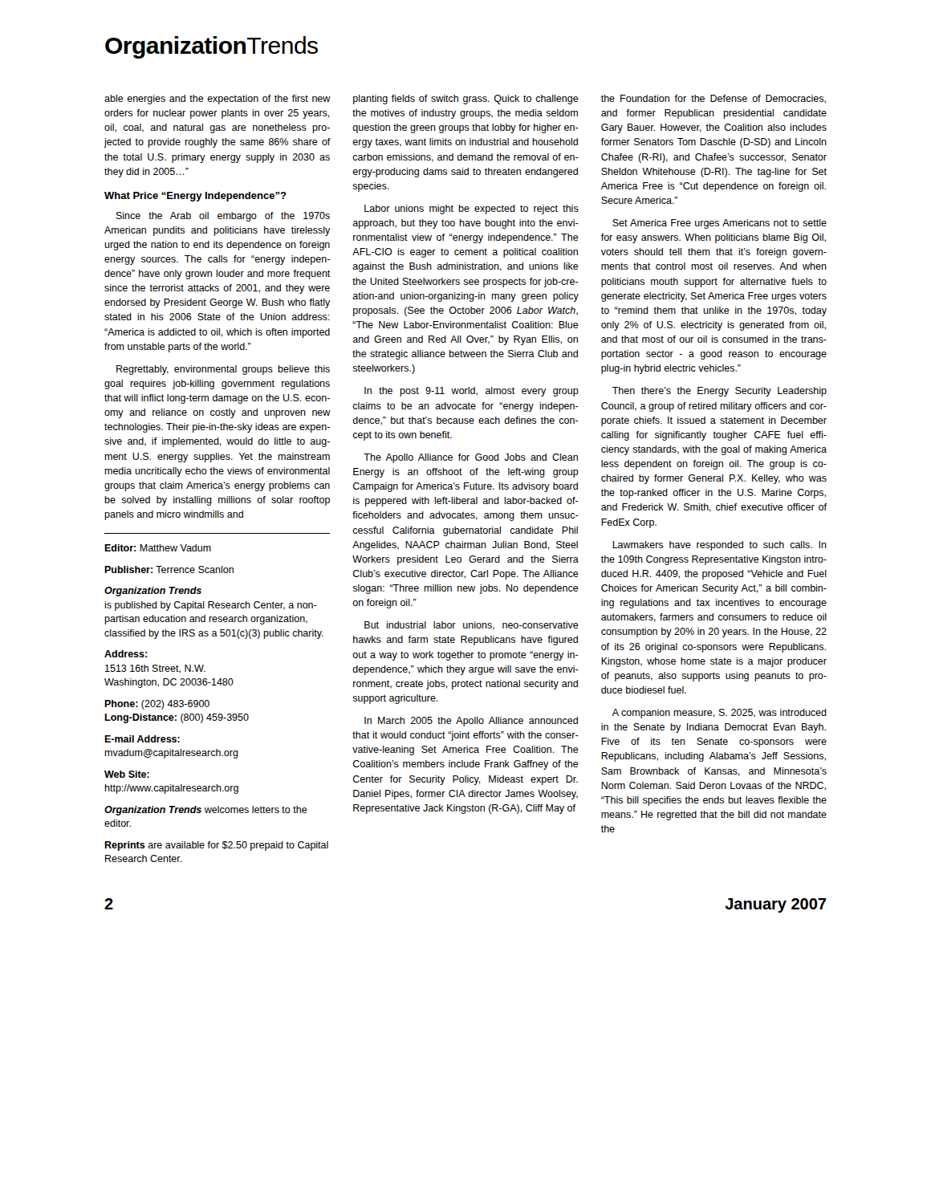Organization Trends
able energies and the expectation of the first new orders for nuclear power plants in over 25 years, oil, coal, and natural gas are nonetheless projected to provide roughly the same 86% share of the total U.S. primary energy supply in 2030 as they did in 2005…”
What Price “Energy Independence”?
Since the Arab oil embargo of the 1970s American pundits and politicians have tirelessly urged the nation to end its dependence on foreign energy sources. The calls for “energy independence” have only grown louder and more frequent since the terrorist attacks of 2001, and they were endorsed by President George W. Bush who flatly stated in his 2006 State of the Union address: “America is addicted to oil, which is often imported from unstable parts of the world.”
Regrettably, environmental groups believe this goal requires job-killing government regulations that will inflict long-term damage on the U.S. economy and reliance on costly and unproven new technologies. Their pie-in-the-sky ideas are expensive and, if implemented, would do little to augment U.S. energy supplies. Yet the mainstream media uncritically echo the views of environmental groups that claim America’s energy problems can be solved by installing millions of solar rooftop panels and micro windmills and
Editor: Matthew Vadum
Publisher: Terrence Scanlon
Organization Trends
is published by Capital Research Center, a non-partisan education and research organization, classified by the IRS as a 501(c)(3) public charity.
Address:
1513 16th Street, N.W.
Washington, DC 20036-1480
Phone: (202) 483-6900
Long-Distance: (800) 459-3950
E-mail Address:
mvadum@capitalresearch.org
Web Site:
http://www.capitalresearch.org
Organization Trends welcomes letters to the editor.
Reprints are available for $2.50 prepaid to Capital Research Center.
planting fields of switch grass. Quick to challenge the motives of industry groups, the media seldom question the green groups that lobby for higher energy taxes, want limits on industrial and household carbon emissions, and demand the removal of energy-producing dams said to threaten endangered species.
Labor unions might be expected to reject this approach, but they too have bought into the environmentalist view of “energy independence.” The AFL-CIO is eager to cement a political coalition against the Bush administration, and unions like the United Steelworkers see prospects for job-creation-and union-organizing-in many green policy proposals. (See the October 2006 Labor Watch, “The New Labor-Environmentalist Coalition: Blue and Green and Red All Over,” by Ryan Ellis, on the strategic alliance between the Sierra Club and steelworkers.)
In the post 9-11 world, almost every group claims to be an advocate for “energy independence,” but that’s because each defines the concept to its own benefit.
The Apollo Alliance for Good Jobs and Clean Energy is an offshoot of the left-wing group Campaign for America’s Future. Its advisory board is peppered with left-liberal and labor-backed officeholders and advocates, among them unsuccessful California gubernatorial candidate Phil Angelides, NAACP chairman Julian Bond, Steel Workers president Leo Gerard and the Sierra Club’s executive director, Carl Pope. The Alliance slogan: “Three million new jobs. No dependence on foreign oil.”
But industrial labor unions, neo-conservative hawks and farm state Republicans have figured out a way to work together to promote “energy independence,” which they argue will save the environment, create jobs, protect national security and support agriculture.
In March 2005 the Apollo Alliance announced that it would conduct “joint efforts” with the conservative-leaning Set America Free Coalition. The Coalition’s members include Frank Gaffney of the Center for Security Policy, Mideast expert Dr. Daniel Pipes, former CIA director James Woolsey, Representative Jack Kingston (R-GA), Cliff May of
the Foundation for the Defense of Democracies, and former Republican presidential candidate Gary Bauer. However, the Coalition also includes former Senators Tom Daschle (D-SD) and Lincoln Chafee (R-RI), and Chafee’s successor, Senator Sheldon Whitehouse (D-RI). The tag-line for Set America Free is “Cut dependence on foreign oil. Secure America.”
Set America Free urges Americans not to settle for easy answers. When politicians blame Big Oil, voters should tell them that it’s foreign governments that control most oil reserves. And when politicians mouth support for alternative fuels to generate electricity, Set America Free urges voters to “remind them that unlike in the 1970s, today only 2% of U.S. electricity is generated from oil, and that most of our oil is consumed in the transportation sector - a good reason to encourage plug-in hybrid electric vehicles.”
Then there’s the Energy Security Leadership Council, a group of retired military officers and corporate chiefs. It issued a statement in December calling for significantly tougher CAFE fuel efficiency standards, with the goal of making America less dependent on foreign oil. The group is co-chaired by former General P.X. Kelley, who was the top-ranked officer in the U.S. Marine Corps, and Frederick W. Smith, chief executive officer of FedEx Corp.
Lawmakers have responded to such calls. In the 109th Congress Representative Kingston introduced H.R. 4409, the proposed “Vehicle and Fuel Choices for American Security Act,” a bill combining regulations and tax incentives to encourage automakers, farmers and consumers to reduce oil consumption by 20% in 20 years. In the House, 22 of its 26 original co-sponsors were Republicans. Kingston, whose home state is a major producer of peanuts, also supports using peanuts to produce biodiesel fuel.
A companion measure, S. 2025, was introduced in the Senate by Indiana Democrat Evan Bayh. Five of its ten Senate co-sponsors were Republicans, including Alabama’s Jeff Sessions, Sam Brownback of Kansas, and Minnesota’s Norm Coleman. Said Deron Lovaas of the NRDC, “This bill specifies the ends but leaves flexible the means.” He regretted that the bill did not mandate the
2
January 2007